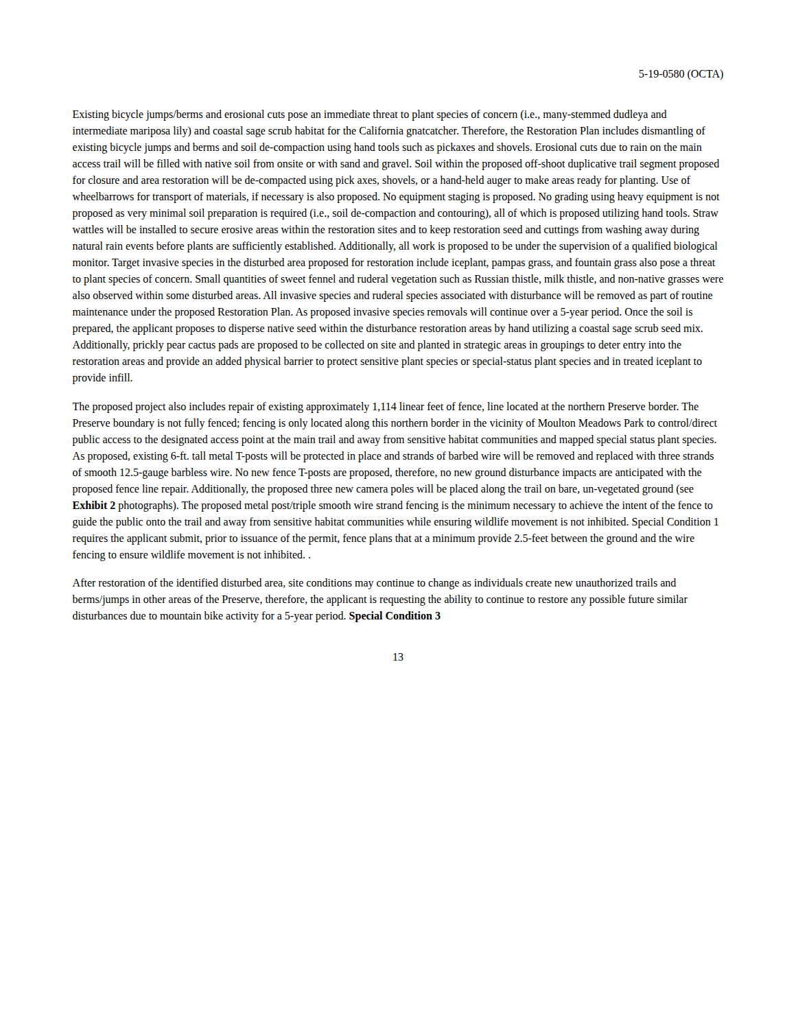5-19-0580 (OCTA)
Existing bicycle jumps/berms and erosional cuts pose an immediate threat to plant species of concern (i.e., many-stemmed dudleya and intermediate mariposa lily) and coastal sage scrub habitat for the California gnatcatcher. Therefore, the Restoration Plan includes dismantling of existing bicycle jumps and berms and soil de-compaction using hand tools such as pickaxes and shovels. Erosional cuts due to rain on the main access trail will be filled with native soil from onsite or with sand and gravel. Soil within the proposed off-shoot duplicative trail segment proposed for closure and area restoration will be de-compacted using pick axes, shovels, or a hand-held auger to make areas ready for planting. Use of wheelbarrows for transport of materials, if necessary is also proposed. No equipment staging is proposed. No grading using heavy equipment is not proposed as very minimal soil preparation is required (i.e., soil de-compaction and contouring), all of which is proposed utilizing hand tools. Straw wattles will be installed to secure erosive areas within the restoration sites and to keep restoration seed and cuttings from washing away during natural rain events before plants are sufficiently established. Additionally, all work is proposed to be under the supervision of a qualified biological monitor. Target invasive species in the disturbed area proposed for restoration include iceplant, pampas grass, and fountain grass also pose a threat to plant species of concern. Small quantities of sweet fennel and ruderal vegetation such as Russian thistle, milk thistle, and non-native grasses were also observed within some disturbed areas. All invasive species and ruderal species associated with disturbance will be removed as part of routine maintenance under the proposed Restoration Plan. As proposed invasive species removals will continue over a 5-year period. Once the soil is prepared, the applicant proposes to disperse native seed within the disturbance restoration areas by hand utilizing a coastal sage scrub seed mix. Additionally, prickly pear cactus pads are proposed to be collected on site and planted in strategic areas in groupings to deter entry into the restoration areas and provide an added physical barrier to protect sensitive plant species or special-status plant species and in treated iceplant to provide infill.
The proposed project also includes repair of existing approximately 1,114 linear feet of fence, line located at the northern Preserve border. The Preserve boundary is not fully fenced; fencing is only located along this northern border in the vicinity of Moulton Meadows Park to control/direct public access to the designated access point at the main trail and away from sensitive habitat communities and mapped special status plant species. As proposed, existing 6-ft. tall metal T-posts will be protected in place and strands of barbed wire will be removed and replaced with three strands of smooth 12.5-gauge barbless wire. No new fence T-posts are proposed, therefore, no new ground disturbance impacts are anticipated with the proposed fence line repair. Additionally, the proposed three new camera poles will be placed along the trail on bare, un-vegetated ground (see Exhibit 2 photographs). The proposed metal post/triple smooth wire strand fencing is the minimum necessary to achieve the intent of the fence to guide the public onto the trail and away from sensitive habitat communities while ensuring wildlife movement is not inhibited. Special Condition 1 requires the applicant submit, prior to issuance of the permit, fence plans that at a minimum provide 2.5-feet between the ground and the wire fencing to ensure wildlife movement is not inhibited. .
After restoration of the identified disturbed area, site conditions may continue to change as individuals create new unauthorized trails and berms/jumps in other areas of the Preserve, therefore, the applicant is requesting the ability to continue to restore any possible future similar disturbances due to mountain bike activity for a 5-year period. Special Condition 3
13